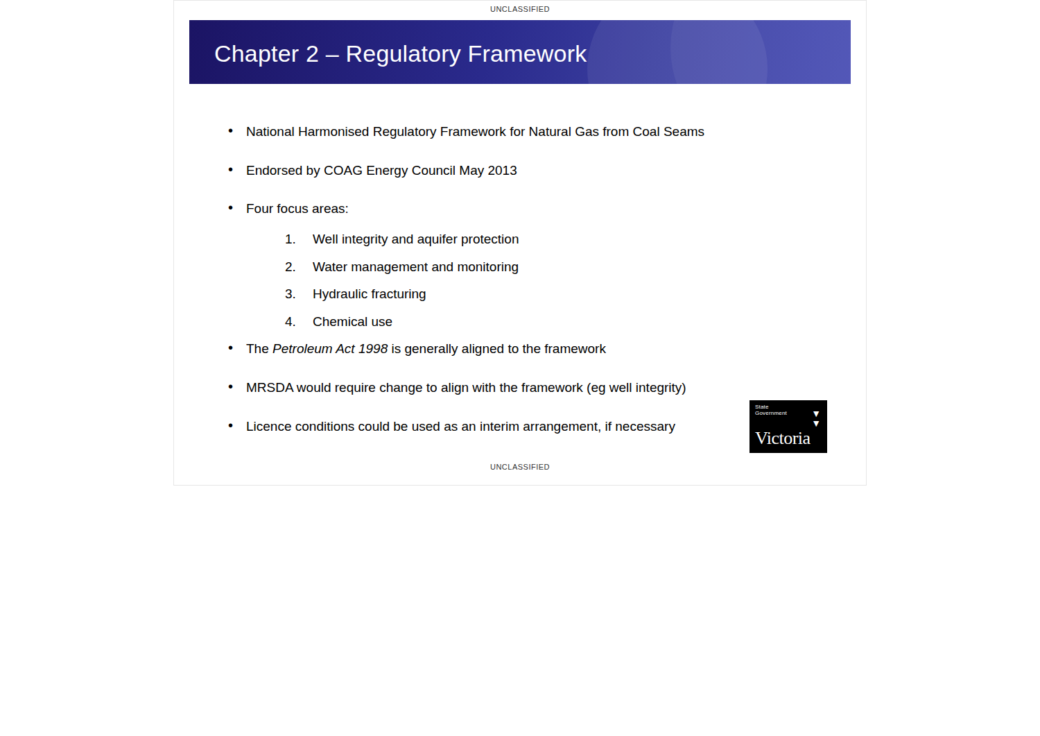UNCLASSIFIED
Chapter 2 – Regulatory Framework
National Harmonised Regulatory Framework for Natural Gas from Coal Seams
Endorsed by COAG Energy Council May 2013
Four focus areas:
Well integrity and aquifer protection
Water management and monitoring
Hydraulic fracturing
Chemical use
The Petroleum Act 1998 is generally aligned to the framework
MRSDA would require change to align with the framework (eg well integrity)
Licence conditions could be used as an interim arrangement, if necessary
State
Government
▼
▼
Victoria
UNCLASSIFIED